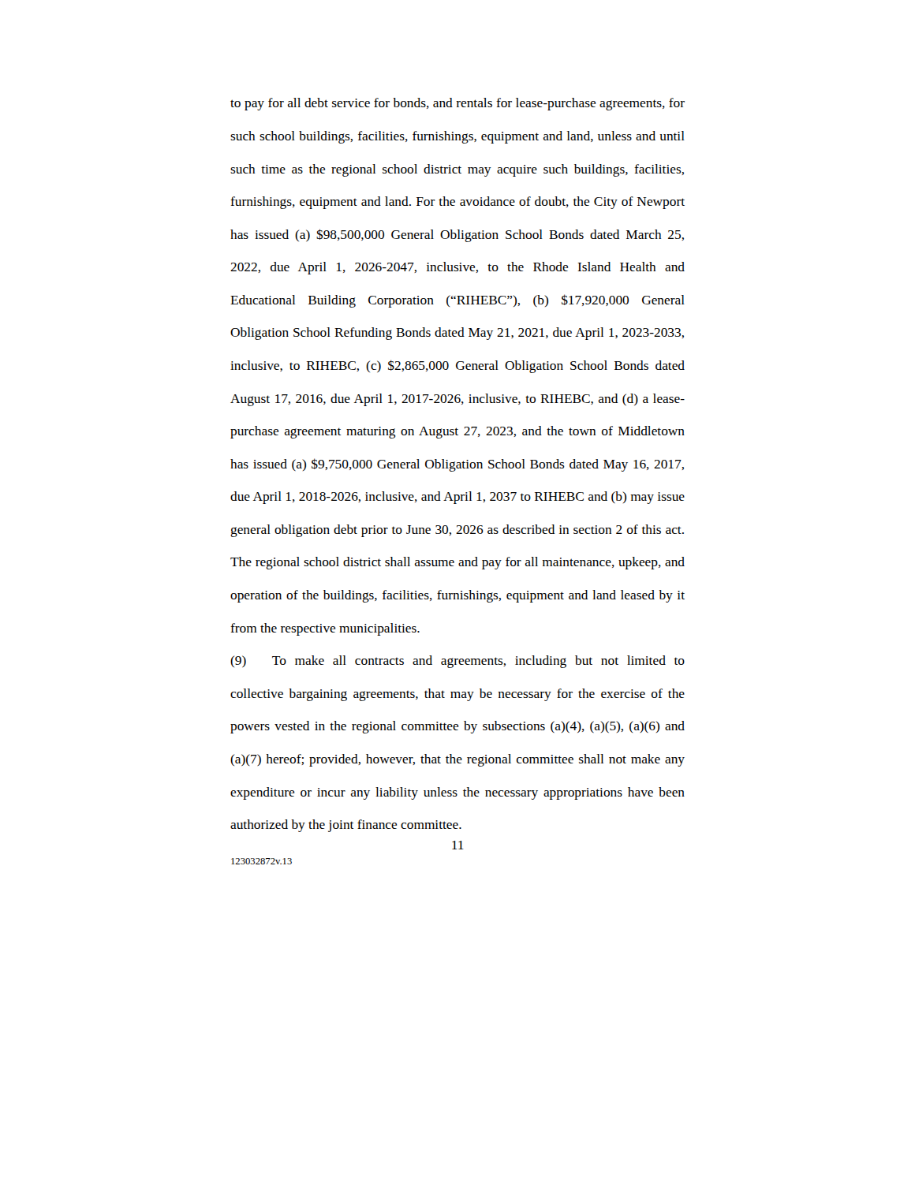to pay for all debt service for bonds, and rentals for lease-purchase agreements, for such school buildings, facilities, furnishings, equipment and land, unless and until such time as the regional school district may acquire such buildings, facilities, furnishings, equipment and land. For the avoidance of doubt, the City of Newport has issued (a) $98,500,000 General Obligation School Bonds dated March 25, 2022, due April 1, 2026-2047, inclusive, to the Rhode Island Health and Educational Building Corporation (“RIHEBC”), (b) $17,920,000 General Obligation School Refunding Bonds dated May 21, 2021, due April 1, 2023-2033, inclusive, to RIHEBC, (c) $2,865,000 General Obligation School Bonds dated August 17, 2016, due April 1, 2017-2026, inclusive, to RIHEBC, and (d) a lease-purchase agreement maturing on August 27, 2023, and the town of Middletown has issued (a) $9,750,000 General Obligation School Bonds dated May 16, 2017, due April 1, 2018-2026, inclusive, and April 1, 2037 to RIHEBC and (b) may issue general obligation debt prior to June 30, 2026 as described in section 2 of this act. The regional school district shall assume and pay for all maintenance, upkeep, and operation of the buildings, facilities, furnishings, equipment and land leased by it from the respective municipalities.
(9) To make all contracts and agreements, including but not limited to collective bargaining agreements, that may be necessary for the exercise of the powers vested in the regional committee by subsections (a)(4), (a)(5), (a)(6) and (a)(7) hereof; provided, however, that the regional committee shall not make any expenditure or incur any liability unless the necessary appropriations have been authorized by the joint finance committee.
11
123032872v.13